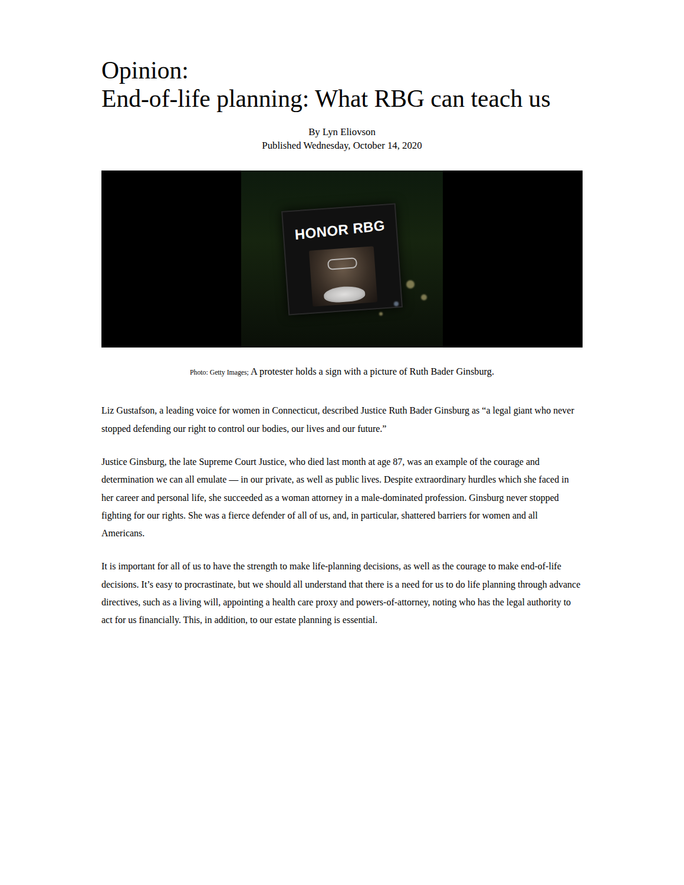Opinion:
End-of-life planning: What RBG can teach us
By Lyn Eliovson
Published Wednesday, October 14, 2020
HONOR RBG
Photo: Getty Images; A protester holds a sign with a picture of Ruth Bader Ginsburg.
Liz Gustafson, a leading voice for women in Connecticut, described Justice Ruth Bader Ginsburg as “a legal giant who never stopped defending our right to control our bodies, our lives and our future.”
Justice Ginsburg, the late Supreme Court Justice, who died last month at age 87, was an example of the courage and determination we can all emulate — in our private, as well as public lives. Despite extraordinary hurdles which she faced in her career and personal life, she succeeded as a woman attorney in a male-dominated profession. Ginsburg never stopped fighting for our rights. She was a fierce defender of all of us, and, in particular, shattered barriers for women and all Americans.
It is important for all of us to have the strength to make life-planning decisions, as well as the courage to make end-of-life decisions. It’s easy to procrastinate, but we should all understand that there is a need for us to do life planning through advance directives, such as a living will, appointing a health care proxy and powers-of-attorney, noting who has the legal authority to act for us financially. This, in addition, to our estate planning is essential.